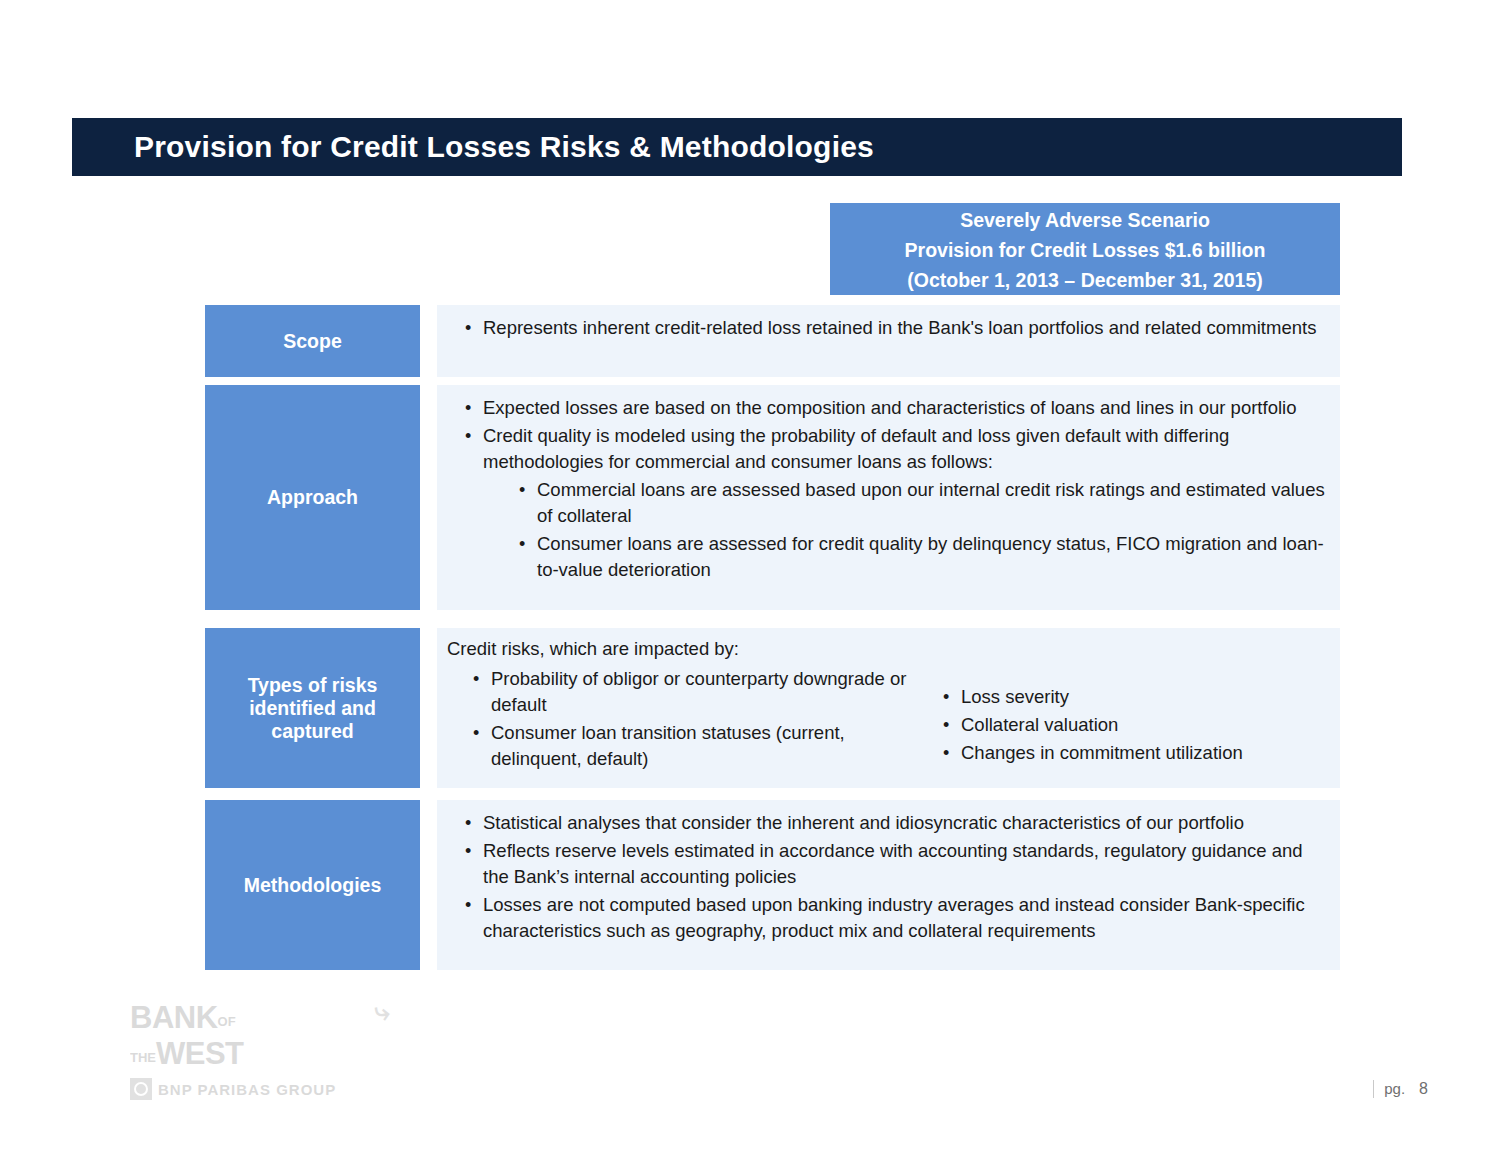Provision for Credit Losses Risks & Methodologies
Severely Adverse Scenario
Provision for Credit Losses $1.6 billion
(October 1, 2013 – December 31, 2015)
Scope
Represents inherent credit-related loss retained in the Bank's loan portfolios and related commitments
Approach
Expected losses are based on the composition and characteristics of loans and lines in our portfolio
Credit quality is modeled using the probability of default and loss given default with differing methodologies for commercial and consumer loans as follows:
Commercial loans are assessed based upon our internal credit risk ratings and estimated values of collateral
Consumer loans are assessed for credit quality by delinquency status, FICO migration and loan-to-value deterioration
Types of risks identified and captured
Credit risks, which are impacted by:
Probability of obligor or counterparty downgrade or default
Consumer loan transition statuses (current, delinquent, default)
Loss severity
Collateral valuation
Changes in commitment utilization
Methodologies
Statistical analyses that consider the inherent and idiosyncratic characteristics of our portfolio
Reflects reserve levels estimated in accordance with accounting standards, regulatory guidance and the Bank’s internal accounting policies
Losses are not computed based upon banking industry averages and instead consider Bank-specific characteristics such as geography, product mix and collateral requirements
BANKOF
THEWEST ⤷
BNP PARIBAS GROUP
pg.8